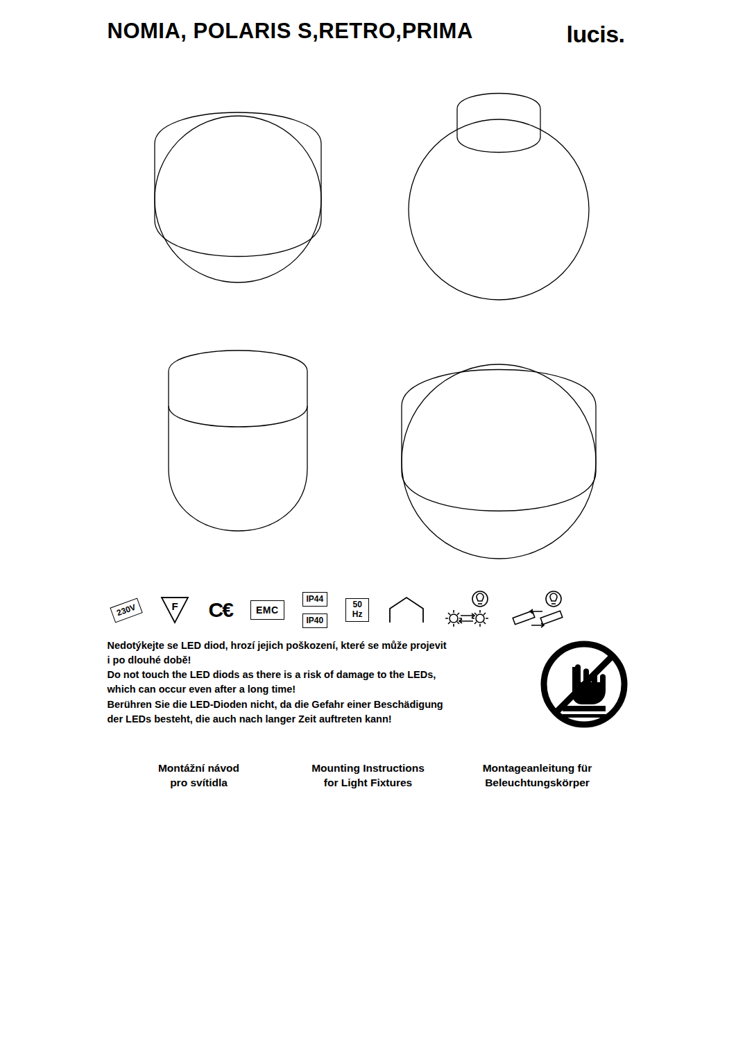NOMIA, POLARIS S,RETRO, PRIMA
lucis.
230V
F
C€
EMC
IP44
IP40
50
Hz
Nedotýkejte se LED diod, hrozí jejich poškození, které se může projevit
i po dlouhé době!
Do not touch the LED diods as there is a risk of damage to the LEDs,
which can occur even after a long time!
Berühren Sie die LED-Dioden nicht, da die Gefahr einer Beschädigung
der LEDs besteht, die auch nach langer Zeit auftreten kann!
Montážní návod
pro svítidla
Mounting Instructions
for Light Fixtures
Montageanleitung für
Beleuchtungskörper